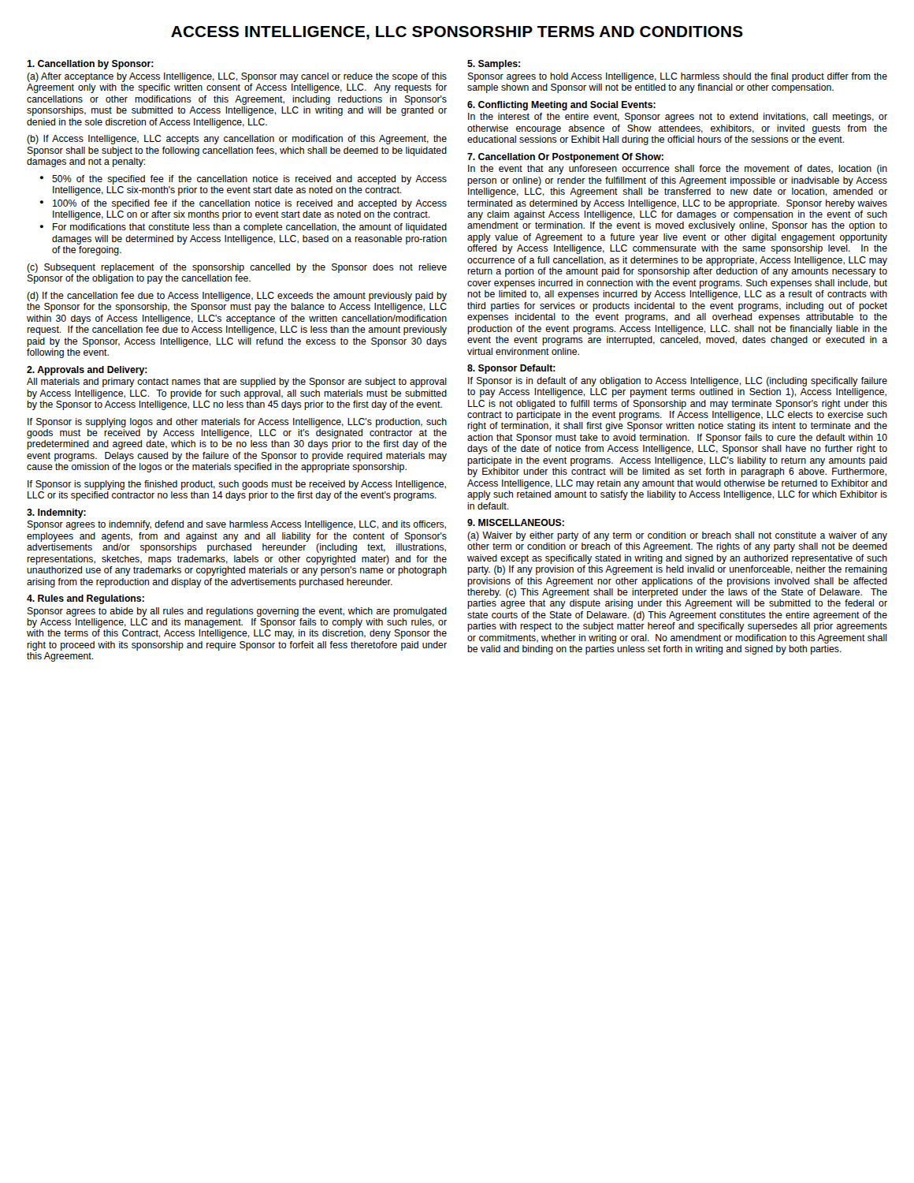ACCESS INTELLIGENCE, LLC SPONSORSHIP TERMS AND CONDITIONS
1. Cancellation by Sponsor:
(a) After acceptance by Access Intelligence, LLC, Sponsor may cancel or reduce the scope of this Agreement only with the specific written consent of Access Intelligence, LLC. Any requests for cancellations or other modifications of this Agreement, including reductions in Sponsor's sponsorships, must be submitted to Access Intelligence, LLC in writing and will be granted or denied in the sole discretion of Access Intelligence, LLC.
(b) If Access Intelligence, LLC accepts any cancellation or modification of this Agreement, the Sponsor shall be subject to the following cancellation fees, which shall be deemed to be liquidated damages and not a penalty:
50% of the specified fee if the cancellation notice is received and accepted by Access Intelligence, LLC six-month's prior to the event start date as noted on the contract.
100% of the specified fee if the cancellation notice is received and accepted by Access Intelligence, LLC on or after six months prior to event start date as noted on the contract.
For modifications that constitute less than a complete cancellation, the amount of liquidated damages will be determined by Access Intelligence, LLC, based on a reasonable pro-ration of the foregoing.
(c) Subsequent replacement of the sponsorship cancelled by the Sponsor does not relieve Sponsor of the obligation to pay the cancellation fee.
(d) If the cancellation fee due to Access Intelligence, LLC exceeds the amount previously paid by the Sponsor for the sponsorship, the Sponsor must pay the balance to Access Intelligence, LLC within 30 days of Access Intelligence, LLC's acceptance of the written cancellation/modification request. If the cancellation fee due to Access Intelligence, LLC is less than the amount previously paid by the Sponsor, Access Intelligence, LLC will refund the excess to the Sponsor 30 days following the event.
2. Approvals and Delivery:
All materials and primary contact names that are supplied by the Sponsor are subject to approval by Access Intelligence, LLC. To provide for such approval, all such materials must be submitted by the Sponsor to Access Intelligence, LLC no less than 45 days prior to the first day of the event.
If Sponsor is supplying logos and other materials for Access Intelligence, LLC's production, such goods must be received by Access Intelligence, LLC or it's designated contractor at the predetermined and agreed date, which is to be no less than 30 days prior to the first day of the event programs. Delays caused by the failure of the Sponsor to provide required materials may cause the omission of the logos or the materials specified in the appropriate sponsorship.
If Sponsor is supplying the finished product, such goods must be received by Access Intelligence, LLC or its specified contractor no less than 14 days prior to the first day of the event's programs.
3. Indemnity:
Sponsor agrees to indemnify, defend and save harmless Access Intelligence, LLC, and its officers, employees and agents, from and against any and all liability for the content of Sponsor's advertisements and/or sponsorships purchased hereunder (including text, illustrations, representations, sketches, maps trademarks, labels or other copyrighted mater) and for the unauthorized use of any trademarks or copyrighted materials or any person's name or photograph arising from the reproduction and display of the advertisements purchased hereunder.
4. Rules and Regulations:
Sponsor agrees to abide by all rules and regulations governing the event, which are promulgated by Access Intelligence, LLC and its management. If Sponsor fails to comply with such rules, or with the terms of this Contract, Access Intelligence, LLC may, in its discretion, deny Sponsor the right to proceed with its sponsorship and require Sponsor to forfeit all fess theretofore paid under this Agreement.
5. Samples:
Sponsor agrees to hold Access Intelligence, LLC harmless should the final product differ from the sample shown and Sponsor will not be entitled to any financial or other compensation.
6. Conflicting Meeting and Social Events:
In the interest of the entire event, Sponsor agrees not to extend invitations, call meetings, or otherwise encourage absence of Show attendees, exhibitors, or invited guests from the educational sessions or Exhibit Hall during the official hours of the sessions or the event.
7. Cancellation Or Postponement Of Show:
In the event that any unforeseen occurrence shall force the movement of dates, location (in person or online) or render the fulfillment of this Agreement impossible or inadvisable by Access Intelligence, LLC, this Agreement shall be transferred to new date or location, amended or terminated as determined by Access Intelligence, LLC to be appropriate. Sponsor hereby waives any claim against Access Intelligence, LLC for damages or compensation in the event of such amendment or termination. If the event is moved exclusively online, Sponsor has the option to apply value of Agreement to a future year live event or other digital engagement opportunity offered by Access Intelligence, LLC commensurate with the same sponsorship level. In the occurrence of a full cancellation, as it determines to be appropriate, Access Intelligence, LLC may return a portion of the amount paid for sponsorship after deduction of any amounts necessary to cover expenses incurred in connection with the event programs. Such expenses shall include, but not be limited to, all expenses incurred by Access Intelligence, LLC as a result of contracts with third parties for services or products incidental to the event programs, including out of pocket expenses incidental to the event programs, and all overhead expenses attributable to the production of the event programs. Access Intelligence, LLC. shall not be financially liable in the event the event programs are interrupted, canceled, moved, dates changed or executed in a virtual environment online.
8. Sponsor Default:
If Sponsor is in default of any obligation to Access Intelligence, LLC (including specifically failure to pay Access Intelligence, LLC per payment terms outlined in Section 1), Access Intelligence, LLC is not obligated to fulfill terms of Sponsorship and may terminate Sponsor's right under this contract to participate in the event programs. If Access Intelligence, LLC elects to exercise such right of termination, it shall first give Sponsor written notice stating its intent to terminate and the action that Sponsor must take to avoid termination. If Sponsor fails to cure the default within 10 days of the date of notice from Access Intelligence, LLC, Sponsor shall have no further right to participate in the event programs. Access Intelligence, LLC's liability to return any amounts paid by Exhibitor under this contract will be limited as set forth in paragraph 6 above. Furthermore, Access Intelligence, LLC may retain any amount that would otherwise be returned to Exhibitor and apply such retained amount to satisfy the liability to Access Intelligence, LLC for which Exhibitor is in default.
9. MISCELLANEOUS:
(a) Waiver by either party of any term or condition or breach shall not constitute a waiver of any other term or condition or breach of this Agreement. The rights of any party shall not be deemed waived except as specifically stated in writing and signed by an authorized representative of such party. (b) If any provision of this Agreement is held invalid or unenforceable, neither the remaining provisions of this Agreement nor other applications of the provisions involved shall be affected thereby. (c) This Agreement shall be interpreted under the laws of the State of Delaware. The parties agree that any dispute arising under this Agreement will be submitted to the federal or state courts of the State of Delaware. (d) This Agreement constitutes the entire agreement of the parties with respect to the subject matter hereof and specifically supersedes all prior agreements or commitments, whether in writing or oral. No amendment or modification to this Agreement shall be valid and binding on the parties unless set forth in writing and signed by both parties.